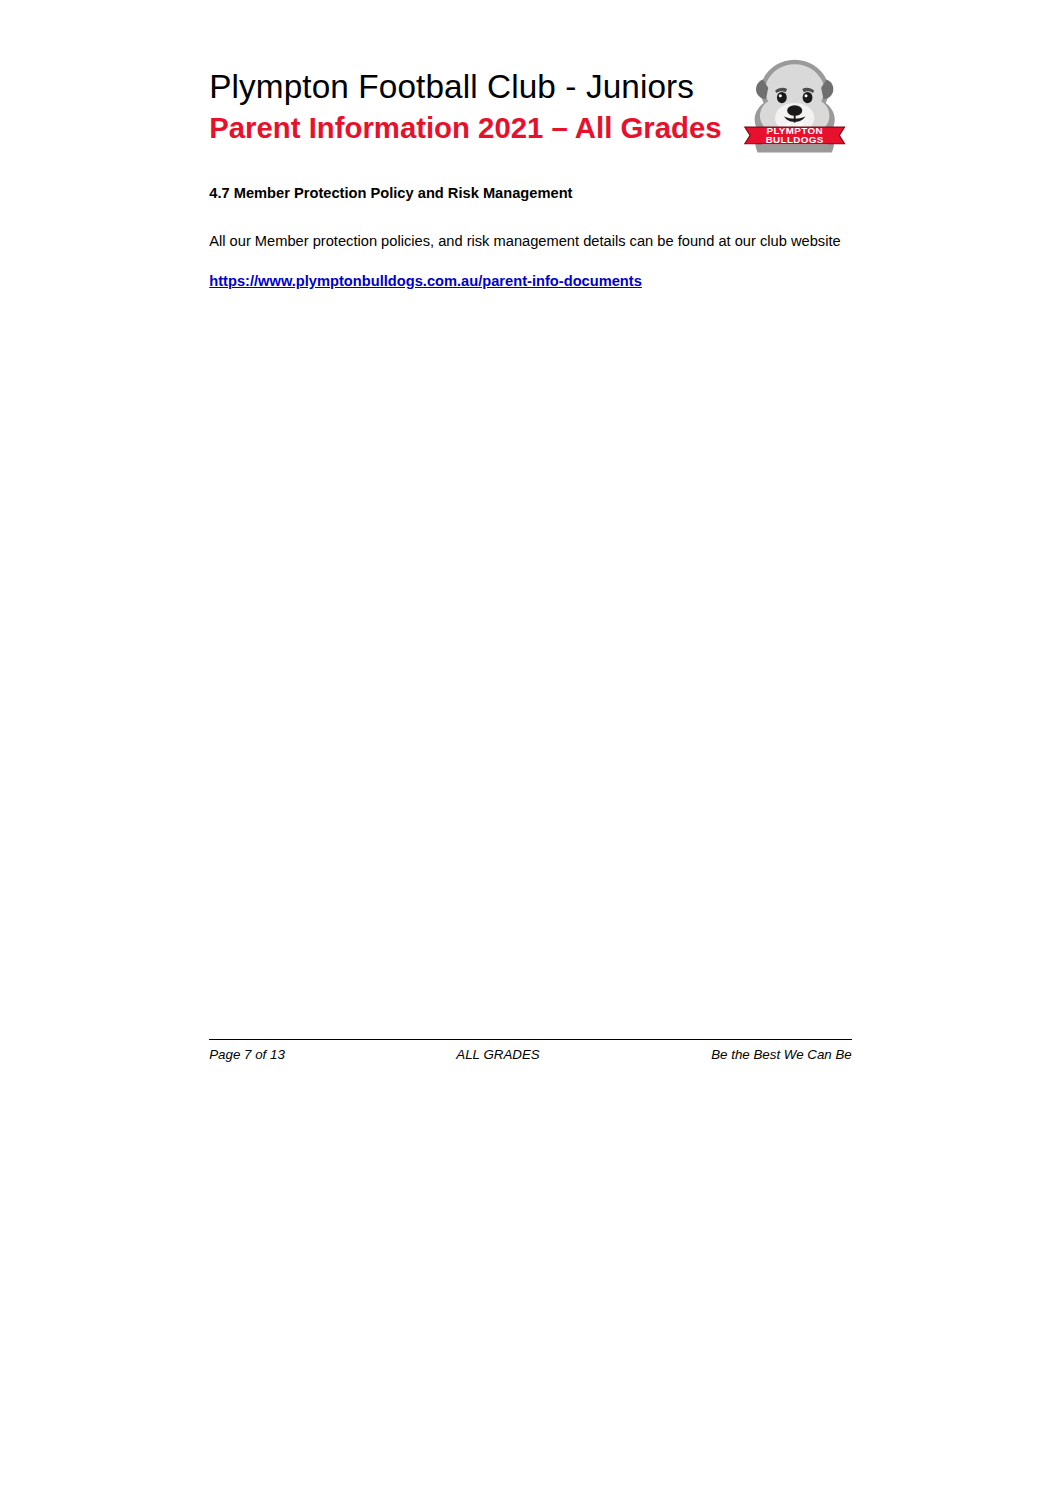PLYMPTON BULLDOGS
Plympton Football Club - Juniors
Parent Information 2021 – All Grades
4.7 Member Protection Policy and Risk Management
All our Member protection policies, and risk management details can be found at our club website
https://www.plymptonbulldogs.com.au/parent-info-documents
Page 7 of 13 ALL GRADES Be the Best We Can Be